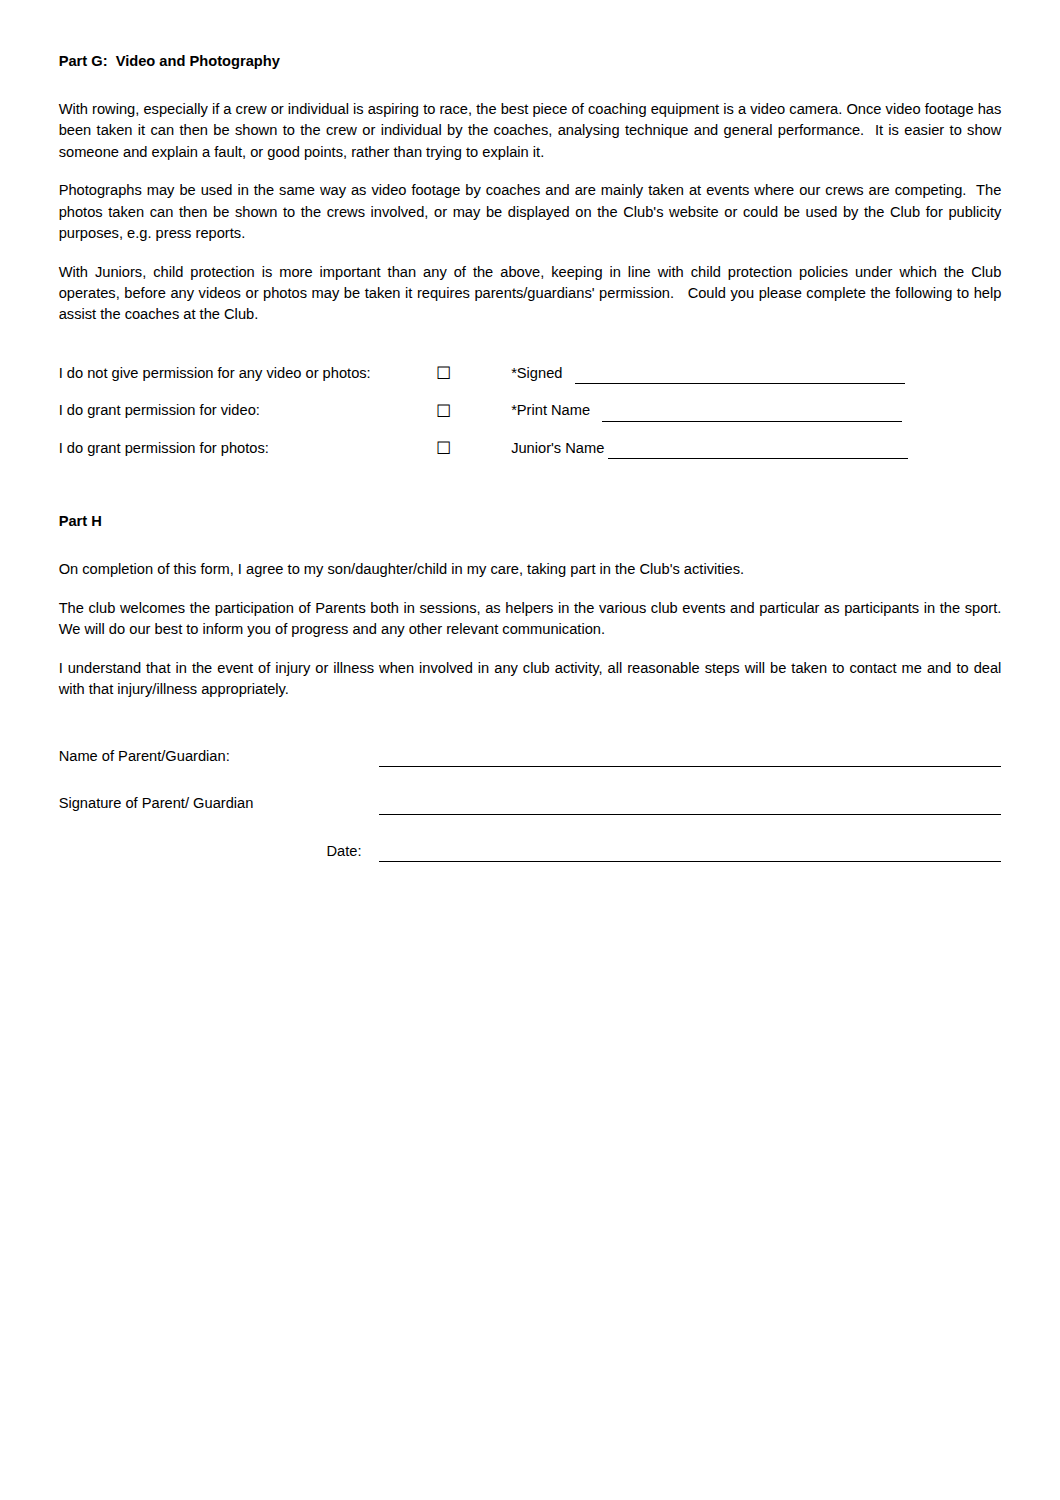Part G: Video and Photography
With rowing, especially if a crew or individual is aspiring to race, the best piece of coaching equipment is a video camera. Once video footage has been taken it can then be shown to the crew or individual by the coaches, analysing technique and general performance. It is easier to show someone and explain a fault, or good points, rather than trying to explain it.
Photographs may be used in the same way as video footage by coaches and are mainly taken at events where our crews are competing. The photos taken can then be shown to the crews involved, or may be displayed on the Club's website or could be used by the Club for publicity purposes, e.g. press reports.
With Juniors, child protection is more important than any of the above, keeping in line with child protection policies under which the Club operates, before any videos or photos may be taken it requires parents/guardians' permission. Could you please complete the following to help assist the coaches at the Club.
| I do not give permission for any video or photos: | ☐ | *Signed |
| I do grant permission for video: | ☐ | *Print Name |
| I do grant permission for photos: | ☐ | Junior's Name |
Part H
On completion of this form, I agree to my son/daughter/child in my care, taking part in the Club's activities.
The club welcomes the participation of Parents both in sessions, as helpers in the various club events and particular as participants in the sport. We will do our best to inform you of progress and any other relevant communication.
I understand that in the event of injury or illness when involved in any club activity, all reasonable steps will be taken to contact me and to deal with that injury/illness appropriately.
| Name of Parent/Guardian: | |
| Signature of Parent/ Guardian | |
| Date: | |